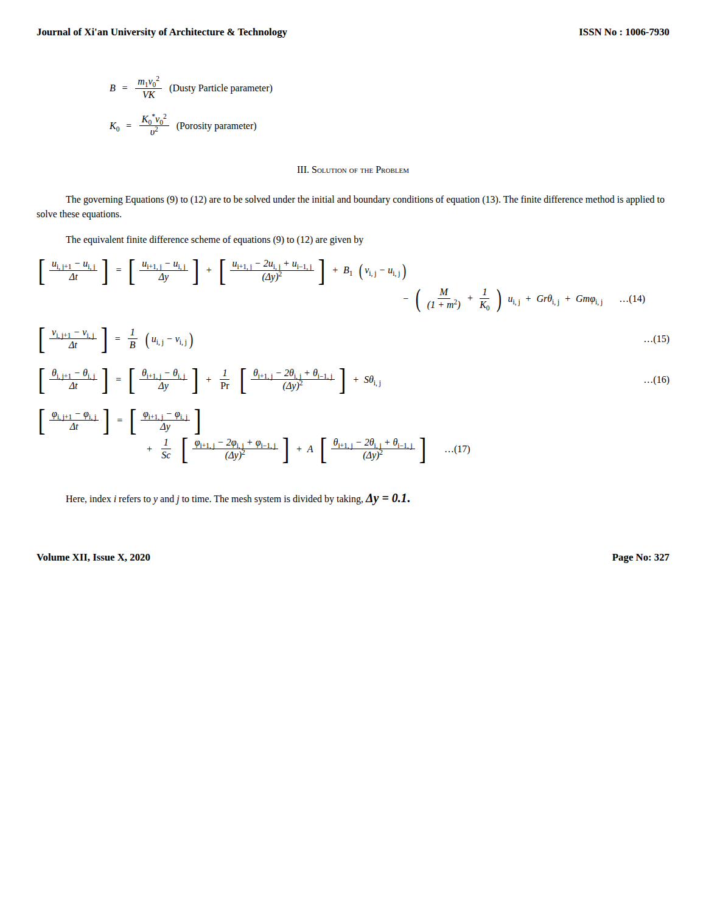Journal of Xi'an University of Architecture & Technology ISSN No : 1006-7930
B = m1v02 VK (Dusty Particle parameter)
K0 = K0*v02 υ2 (Porosity parameter)
III. Solution of the Problem
The governing Equations (9) to (12) are to be solved under the initial and boundary conditions of equation (13). The finite difference method is applied to solve these equations.
The equivalent finite difference scheme of equations (9) to (12) are given by
[ ui, j+1 − ui, j Δt ] = [ ui+1, j − ui, j Δy ] + [ ui+1, j − 2ui, j + ui−1, j (Δy)2 ] + B1 (vi, j − ui, j)
− ( M (1 + m2) + 1 K0 ) ui, j + Grθi, j + Gmφi, j …(14)
[ vi, j+1 − vi, j Δt ] = 1 B (ui, j − vi, j) …(15)
[ θi, j+1 − θi, j Δt ] = [ θi+1, j − θi, j Δy ] + 1 Pr [ θi+1, j − 2θi, j + θi−1, j (Δy)2 ] + Sθi, j …(16)
[ φi, j+1 − φi, j Δt ] = [ φi+1, j − φi, j Δy ]
+ 1 Sc [ φi+1, j − 2φi, j + φi−1, j (Δy)2 ] + A [ θi+1, j − 2θi, j + θi−1, j (Δy)2 ] …(17)
Here, index i refers to y and j to time. The mesh system is divided by taking, Δy = 0.1.
Volume XII, Issue X, 2020 Page No: 327